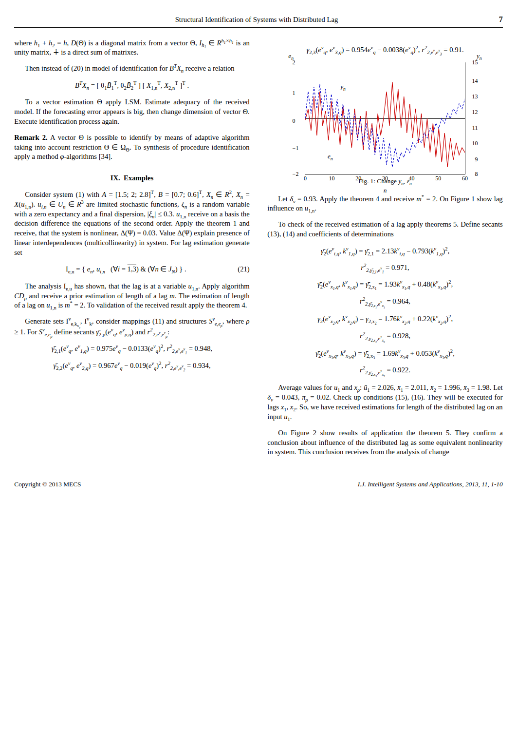Structural Identification of Systems with Distributed Lag
7
where h1 + h2 = h, D(Θ) is a diagonal matrix from a vector Θ, Ih1 ∈ Rh1×h1 is an unity matrix, ∔ is a direct sum of matrixes.
Then instead of (20) in model of identification for BTXn receive a relation
BTXn = [ θ1B̄1T, θ2B̄2T ] [ X1,nT, X2,nT ]T .
To a vector estimation Θ apply LSM. Estimate adequacy of the received model. If the forecasting error appears is big, then change dimension of vector Θ. Execute identification process again.
Remark 2. A vector Θ is possible to identify by means of adaptive algorithm taking into account restriction Θ ∈ ΩΘ. To synthesis of procedure identification apply a method φ-algorithms [34].
IX. Examples
Consider system (1) with A = [1.5; 2; 2.8]T, B = [0.7; 0.6]T, Xn ∈ R2, Xn = X(u1,n). ui,n ∈ Un ∈ R3 are limited stochastic functions, ξn is a random variable with a zero expectancy and a final dispersion, |ξn| ≤ 0.3. u1,n receive on a basis the decision difference the equations of the second order. Apply the theorem 1 and receive, that the system is nonlinear, Δ(Ψ) = 0.03. Value Δ(Ψ) explain presence of linear interdependences (multicollinearity) in system. For lag estimation generate set
Ie,u = { en, ui,n (∀i = 1,3) & (∀n ∈ JN) } . (21)
The analysis Ie,u has shown, that the lag is at a variable u1,n. Apply algorithm CDρ and receive a prior estimation of length of a lag m. The estimation of length of a lag on u1,n is m* = 2. To validation of the received result apply the theorem 4.
Generate sets Ive,kxρ, Ivk, consider mappings (11) and structures Sve,eρ, where ρ ≥ 1. For Sve,eρ define secants γ̄2,ρ(evq, evρ,q) and r22,ev,evρ:
γ̄2,1(evq, ev1,q) = 0.975evq − 0.0133(evq)2, r22,ev,ev1 = 0.948,
γ̄2,2(evq, ev2,q) = 0.967evq − 0.019(evq)2, r22,ev,ev2 = 0.934,
γ̄2,3(evq, ev3,q) = 0.954evq − 0.0038(evq)2, r22,ev,ev3 = 0.91.
en
yn
2
1
0
−1
−2
15
14
13
12
11
10
9
8
0
10
20
30
40
50
60
n
yn
en
Fig. 1: Change yn, εn
Let δv = 0.93. Apply the theorem 4 and receive m* = 2. On Figure 1 show lag influence on u1,n.
To check of the received estimation of a lag apply theorems 5. Define secants (13), (14) and coefficients of determinations
γ̄2(evi,q, kv1,q) = γ̄2,1 = 2.13kvi,q − 0.793(kv1,q)2,
r22,γ̄2,1,ev1 = 0.971,
γ̄2(evx1,q, kvx1,q) = γ̄2,x1 = 1.93kvx1,q + 0.48(kvx1,q)2,
r22,γ̄2,x1,evx1 = 0.964,
γ̄2(evx2,q, kvx2,q) = γ̄2,x2 = 1.76kvx2,q + 0.22(kvx2,q)2,
r22,γ̄2,x2,evx2 = 0.928,
γ̄2(evx3,q, kvx3,q) = γ̄2,x3 = 1.69kvx3,q + 0.053(kvx3,q)2,
r22,γ̄2,x3,evx3 = 0.922.
Average values for u1 and xρ: ū1 = 2.026, x̄1 = 2.011, x̄2 = 1.996, x̄3 = 1.98. Let δv = 0.043, πρ = 0.02. Check up conditions (15), (16). They will be executed for lags x1, x2. So, we have received estimations for length of the distributed lag on an input u1.
On Figure 2 show results of application the theorem 5. They confirm a conclusion about influence of the distributed lag as some equivalent nonlinearity in system. This conclusion receives from the analysis of change
Copyright © 2013 MECS
I.J. Intelligent Systems and Applications, 2013, 11, 1-10